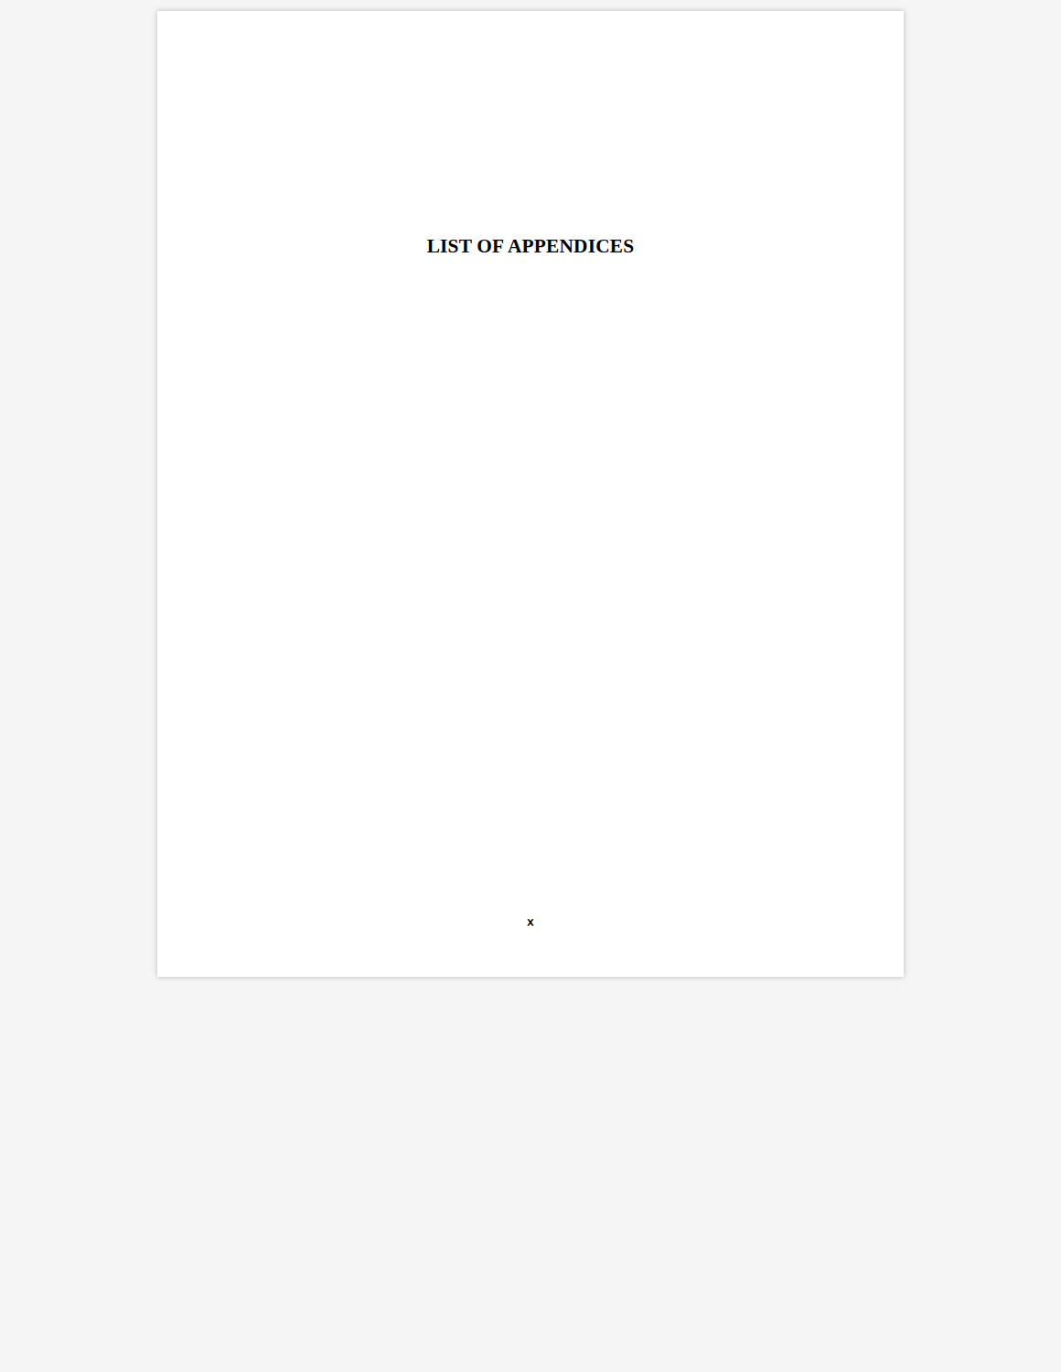LIST OF APPENDICES
x